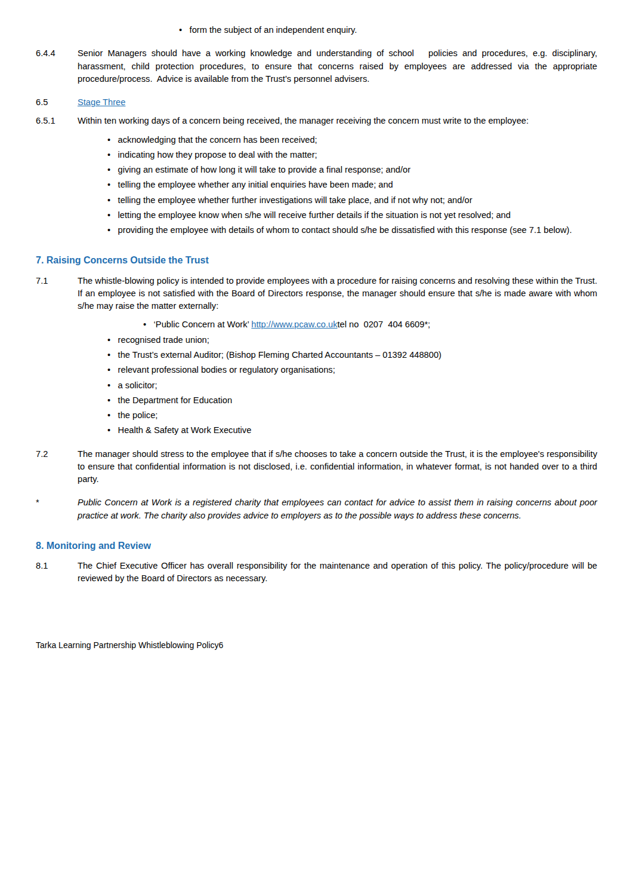• form the subject of an independent enquiry.
6.4.4 Senior Managers should have a working knowledge and understanding of school policies and procedures, e.g. disciplinary, harassment, child protection procedures, to ensure that concerns raised by employees are addressed via the appropriate procedure/process. Advice is available from the Trust’s personnel advisers.
6.5 Stage Three
6.5.1 Within ten working days of a concern being received, the manager receiving the concern must write to the employee:
• acknowledging that the concern has been received;
• indicating how they propose to deal with the matter;
• giving an estimate of how long it will take to provide a final response; and/or
• telling the employee whether any initial enquiries have been made; and
• telling the employee whether further investigations will take place, and if not why not; and/or
• letting the employee know when s/he will receive further details if the situation is not yet resolved; and
• providing the employee with details of whom to contact should s/he be dissatisfied with this response (see 7.1 below).
7. Raising Concerns Outside the Trust
7.1 The whistle-blowing policy is intended to provide employees with a procedure for raising concerns and resolving these within the Trust. If an employee is not satisfied with the Board of Directors response, the manager should ensure that s/he is made aware with whom s/he may raise the matter externally:
• ‘Public Concern at Work’ http://www.pcaw.co.uktel no 0207 404 6609*;
• recognised trade union;
• the Trust’s external Auditor; (Bishop Fleming Charted Accountants – 01392 448800)
• relevant professional bodies or regulatory organisations;
• a solicitor;
• the Department for Education
• the police;
• Health & Safety at Work Executive
7.2 The manager should stress to the employee that if s/he chooses to take a concern outside the Trust, it is the employee's responsibility to ensure that confidential information is not disclosed, i.e. confidential information, in whatever format, is not handed over to a third party.
* Public Concern at Work is a registered charity that employees can contact for advice to assist them in raising concerns about poor practice at work. The charity also provides advice to employers as to the possible ways to address these concerns.
8. Monitoring and Review
8.1 The Chief Executive Officer has overall responsibility for the maintenance and operation of this policy. The policy/procedure will be reviewed by the Board of Directors as necessary.
Tarka Learning Partnership Whistleblowing Policy6